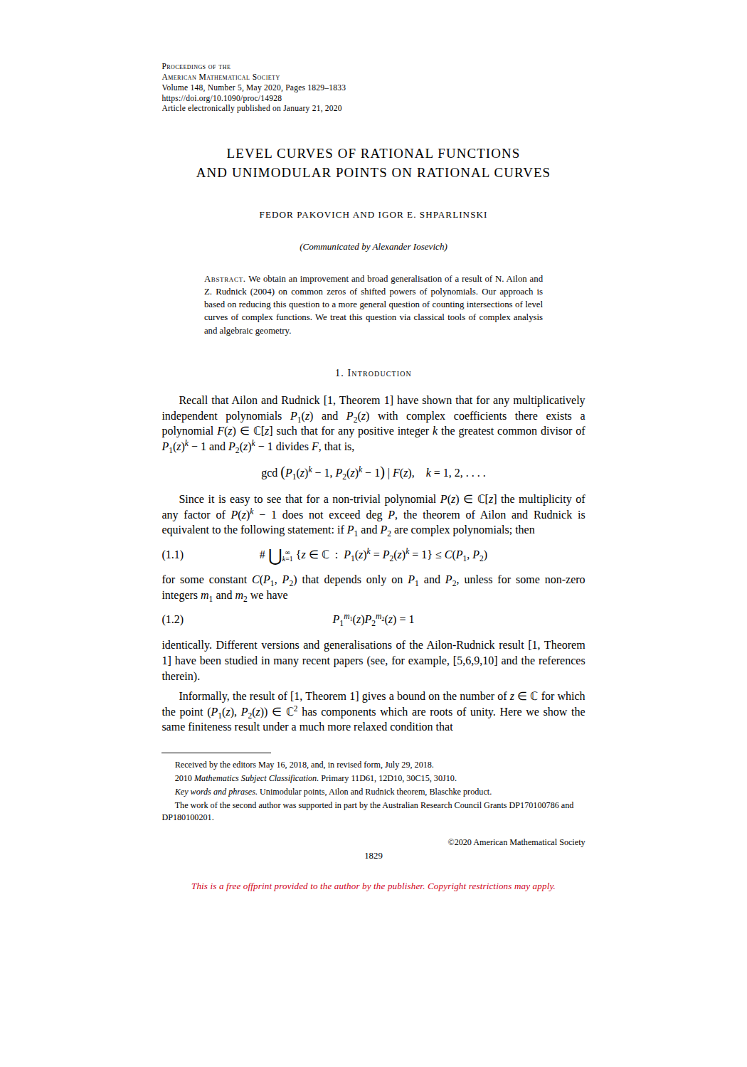Proceedings of the
American Mathematical Society
Volume 148, Number 5, May 2020, Pages 1829–1833
https://doi.org/10.1090/proc/14928
Article electronically published on January 21, 2020
Level curves of rational functions
and unimodular points on rational curves
Fedor Pakovich and Igor E. Shparlinski
(Communicated by Alexander Iosevich)
Abstract. We obtain an improvement and broad generalisation of a result of N. Ailon and Z. Rudnick (2004) on common zeros of shifted powers of polynomials. Our approach is based on reducing this question to a more general question of counting intersections of level curves of complex functions. We treat this question via classical tools of complex analysis and algebraic geometry.
1. Introduction
Recall that Ailon and Rudnick [1, Theorem 1] have shown that for any multiplicatively independent polynomials P1(z) and P2(z) with complex coefficients there exists a polynomial F(z) ∈ ℂ[z] such that for any positive integer k the greatest common divisor of P1(z)k − 1 and P2(z)k − 1 divides F, that is,
gcd (P1(z)k − 1, P2(z)k − 1) | F(z), k = 1, 2, . . . .
Since it is easy to see that for a non-trivial polynomial P(z) ∈ ℂ[z] the multiplicity of any factor of P(z)k − 1 does not exceed deg P, the theorem of Ailon and Rudnick is equivalent to the following statement: if P1 and P2 are complex polynomials; then
(1.1)
# ⋃∞k=1 {z ∈ ℂ : P1(z)k = P2(z)k = 1} ≤ C(P1, P2)
for some constant C(P1, P2) that depends only on P1 and P2, unless for some non-zero integers m1 and m2 we have
(1.2)
P1m1(z)P2m2(z) = 1
identically. Different versions and generalisations of the Ailon-Rudnick result [1, Theorem 1] have been studied in many recent papers (see, for example, [5,6,9,10] and the references therein).
Informally, the result of [1, Theorem 1] gives a bound on the number of z ∈ ℂ for which the point (P1(z), P2(z)) ∈ ℂ2 has components which are roots of unity. Here we show the same finiteness result under a much more relaxed condition that
Received by the editors May 16, 2018, and, in revised form, July 29, 2018.
2010 Mathematics Subject Classification. Primary 11D61, 12D10, 30C15, 30J10.
Key words and phrases. Unimodular points, Ailon and Rudnick theorem, Blaschke product.
The work of the second author was supported in part by the Australian Research Council Grants DP170100786 and DP180100201.
©2020 American Mathematical Society
1829
This is a free offprint provided to the author by the publisher. Copyright restrictions may apply.